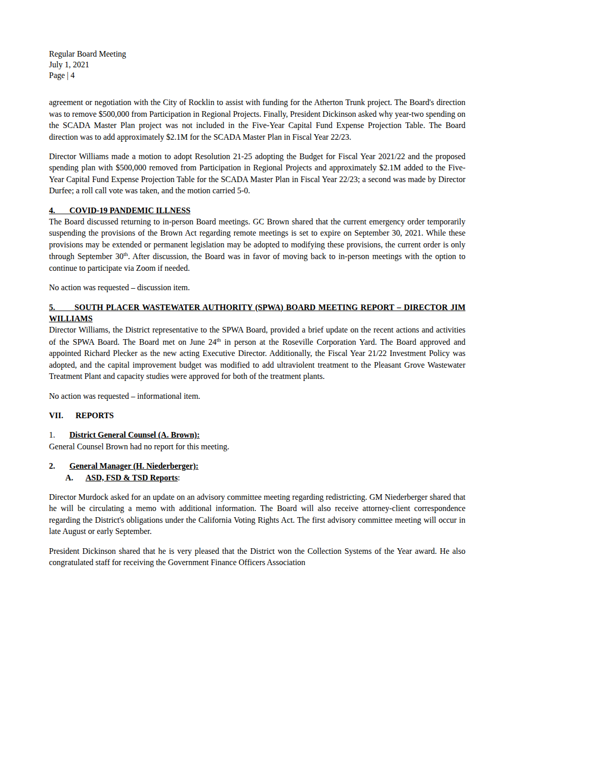Regular Board Meeting
July 1, 2021
Page | 4
agreement or negotiation with the City of Rocklin to assist with funding for the Atherton Trunk project. The Board's direction was to remove $500,000 from Participation in Regional Projects. Finally, President Dickinson asked why year-two spending on the SCADA Master Plan project was not included in the Five-Year Capital Fund Expense Projection Table. The Board direction was to add approximately $2.1M for the SCADA Master Plan in Fiscal Year 22/23.
Director Williams made a motion to adopt Resolution 21-25 adopting the Budget for Fiscal Year 2021/22 and the proposed spending plan with $500,000 removed from Participation in Regional Projects and approximately $2.1M added to the Five-Year Capital Fund Expense Projection Table for the SCADA Master Plan in Fiscal Year 22/23; a second was made by Director Durfee; a roll call vote was taken, and the motion carried 5-0.
4. COVID-19 PANDEMIC ILLNESS
The Board discussed returning to in-person Board meetings. GC Brown shared that the current emergency order temporarily suspending the provisions of the Brown Act regarding remote meetings is set to expire on September 30, 2021. While these provisions may be extended or permanent legislation may be adopted to modifying these provisions, the current order is only through September 30th. After discussion, the Board was in favor of moving back to in-person meetings with the option to continue to participate via Zoom if needed.
No action was requested – discussion item.
5. SOUTH PLACER WASTEWATER AUTHORITY (SPWA) BOARD MEETING REPORT – DIRECTOR JIM WILLIAMS
Director Williams, the District representative to the SPWA Board, provided a brief update on the recent actions and activities of the SPWA Board. The Board met on June 24th in person at the Roseville Corporation Yard. The Board approved and appointed Richard Plecker as the new acting Executive Director. Additionally, the Fiscal Year 21/22 Investment Policy was adopted, and the capital improvement budget was modified to add ultraviolent treatment to the Pleasant Grove Wastewater Treatment Plant and capacity studies were approved for both of the treatment plants.
No action was requested – informational item.
VII. REPORTS
1. District General Counsel (A. Brown):
General Counsel Brown had no report for this meeting.
2. General Manager (H. Niederberger):
A. ASD, FSD & TSD Reports:
Director Murdock asked for an update on an advisory committee meeting regarding redistricting. GM Niederberger shared that he will be circulating a memo with additional information. The Board will also receive attorney-client correspondence regarding the District's obligations under the California Voting Rights Act. The first advisory committee meeting will occur in late August or early September.
President Dickinson shared that he is very pleased that the District won the Collection Systems of the Year award. He also congratulated staff for receiving the Government Finance Officers Association